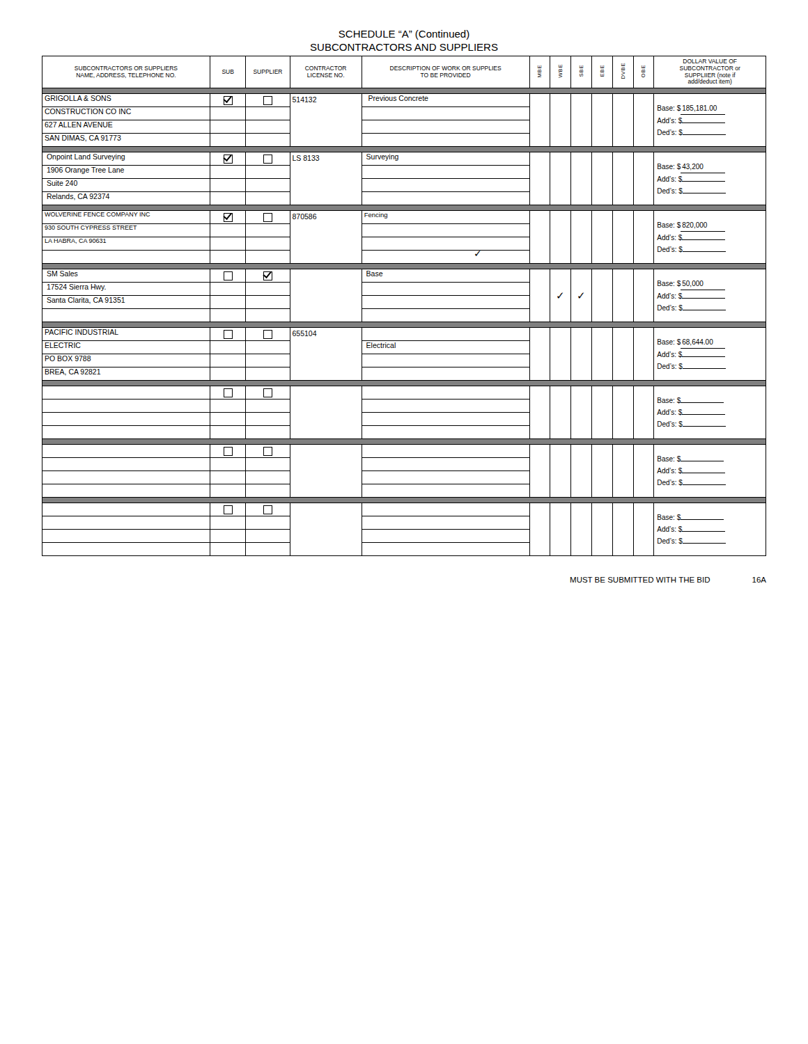SCHEDULE “A” (Continued)
SUBCONTRACTORS AND SUPPLIERS
| SUBCONTRACTORS OR SUPPLIERS NAME, ADDRESS, TELEPHONE NO. | SUB | SUPPLIER | CONTRACTOR LICENSE NO. | DESCRIPTION OF WORK OR SUPPLIES TO BE PROVIDED | MBE | WBE | SBE | EBE | DVBE | OBE | DOLLAR VALUE OF SUBCONTRACTOR or SUPPLIIER (note if add/deduct item) |
| --- | --- | --- | --- | --- | --- | --- | --- | --- | --- | --- | --- |
| GRIGOLLA & SONS CONSTRUCTION CO INC 627 ALLEN AVENUE SAN DIMAS, CA 91773 | | | 514132 | Previous Concrete | | | | | | | Base: $ 185,181.00 Add’s: $ Ded’s: $ |
| Onpoint Land Surveying 1906 Orange Tree Lane Suite 240 Relands, CA 92374 | | | LS 8133 | Surveying | | | | | | | Base: $ 43,200 Add’s: $ Ded’s: $ |
| WOLVERINE FENCE COMPANY INC 930 SOUTH CYPRESS STREET LA HABRA, CA 90631 | | | 870586 | Fencing ✓ | | | | | | | Base: $ 820,000 Add’s: $ Ded’s: $ |
| SM Sales 17524 Sierra Hwy. Santa Clarita, CA 91351 | | | | Base | | ✓ | ✓ | | | | Base: $ 50,000 Add’s: $ Ded’s: $ |
| PACIFIC INDUSTRIAL ELECTRIC PO BOX 9788 BREA, CA 92821 | | | 655104 | Electrical | | | | | | | Base: $ 68,644.00 Add’s: $ Ded’s: $ |
| | | | | | | | | | | | Base: $ Add’s: $ Ded’s: $ |
| | | | | | | | | | | | Base: $ Add’s: $ Ded’s: $ |
| | | | | | | | | | | | Base: $ Add’s: $ Ded’s: $ |
MUST BE SUBMITTED WITH THE BID
16A